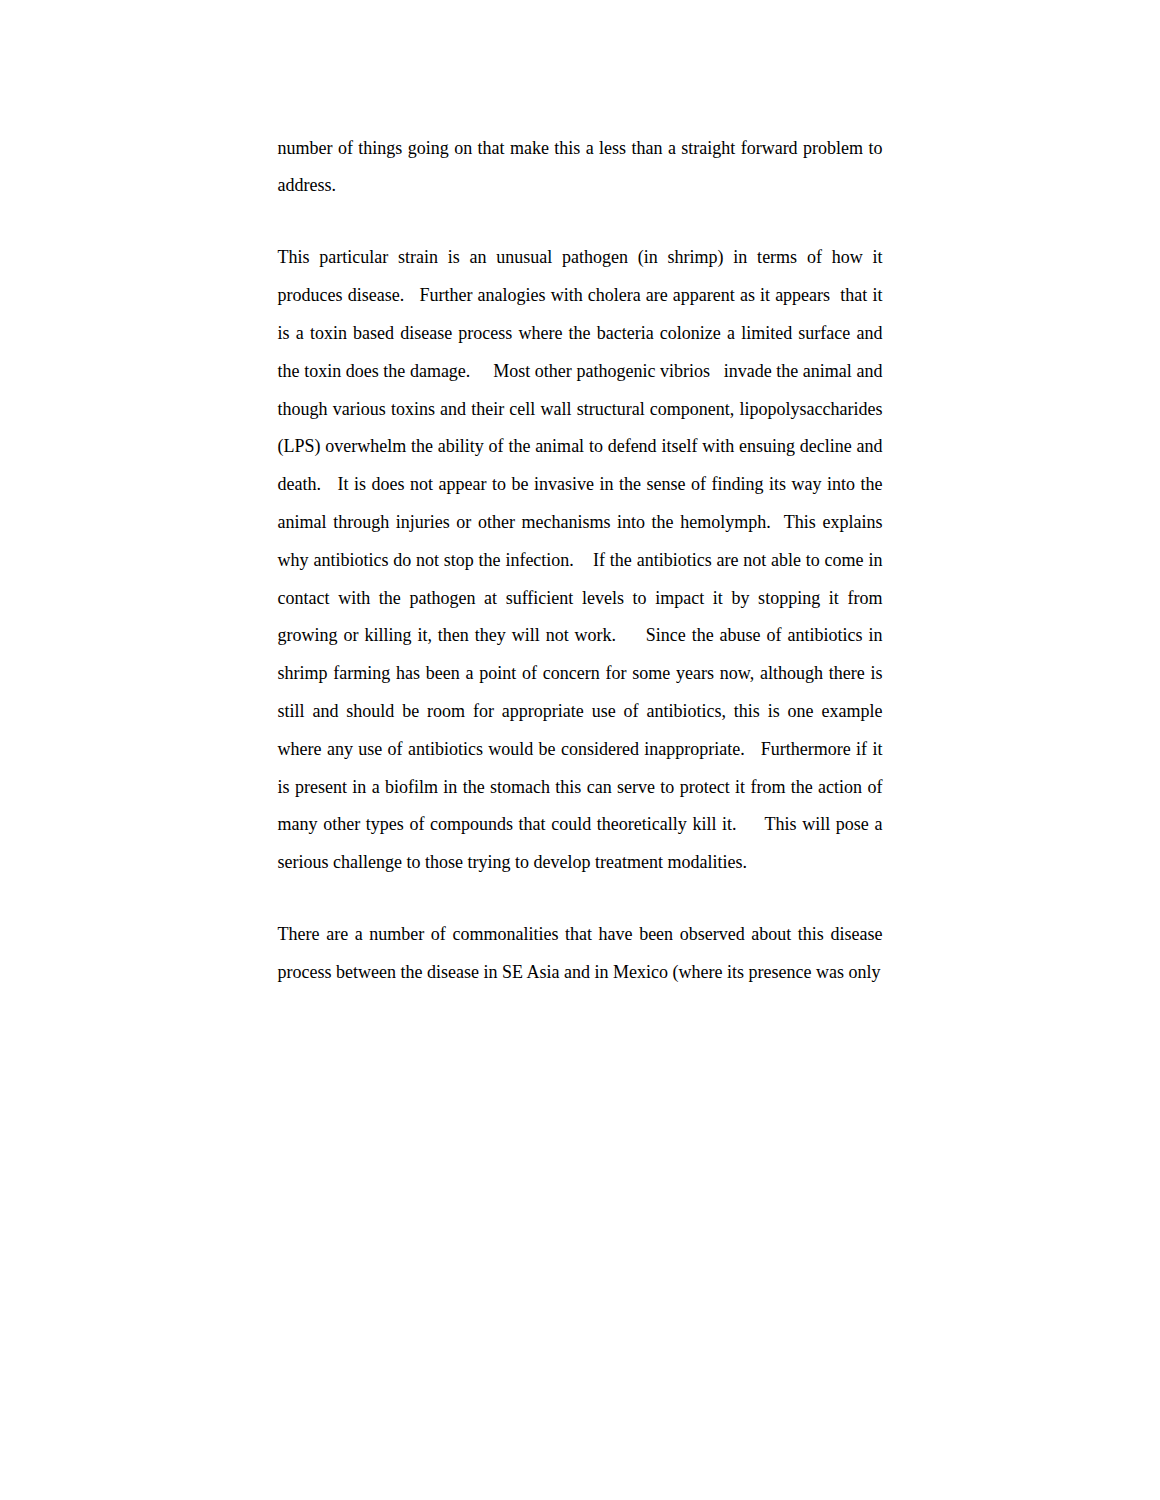number of things going on that make this a less than a straight forward problem to address.
This particular strain is an unusual pathogen (in shrimp) in terms of how it produces disease. Further analogies with cholera are apparent as it appears that it is a toxin based disease process where the bacteria colonize a limited surface and the toxin does the damage. Most other pathogenic vibrios invade the animal and though various toxins and their cell wall structural component, lipopolysaccharides (LPS) overwhelm the ability of the animal to defend itself with ensuing decline and death. It is does not appear to be invasive in the sense of finding its way into the animal through injuries or other mechanisms into the hemolymph. This explains why antibiotics do not stop the infection. If the antibiotics are not able to come in contact with the pathogen at sufficient levels to impact it by stopping it from growing or killing it, then they will not work. Since the abuse of antibiotics in shrimp farming has been a point of concern for some years now, although there is still and should be room for appropriate use of antibiotics, this is one example where any use of antibiotics would be considered inappropriate. Furthermore if it is present in a biofilm in the stomach this can serve to protect it from the action of many other types of compounds that could theoretically kill it. This will pose a serious challenge to those trying to develop treatment modalities.
There are a number of commonalities that have been observed about this disease process between the disease in SE Asia and in Mexico (where its presence was only